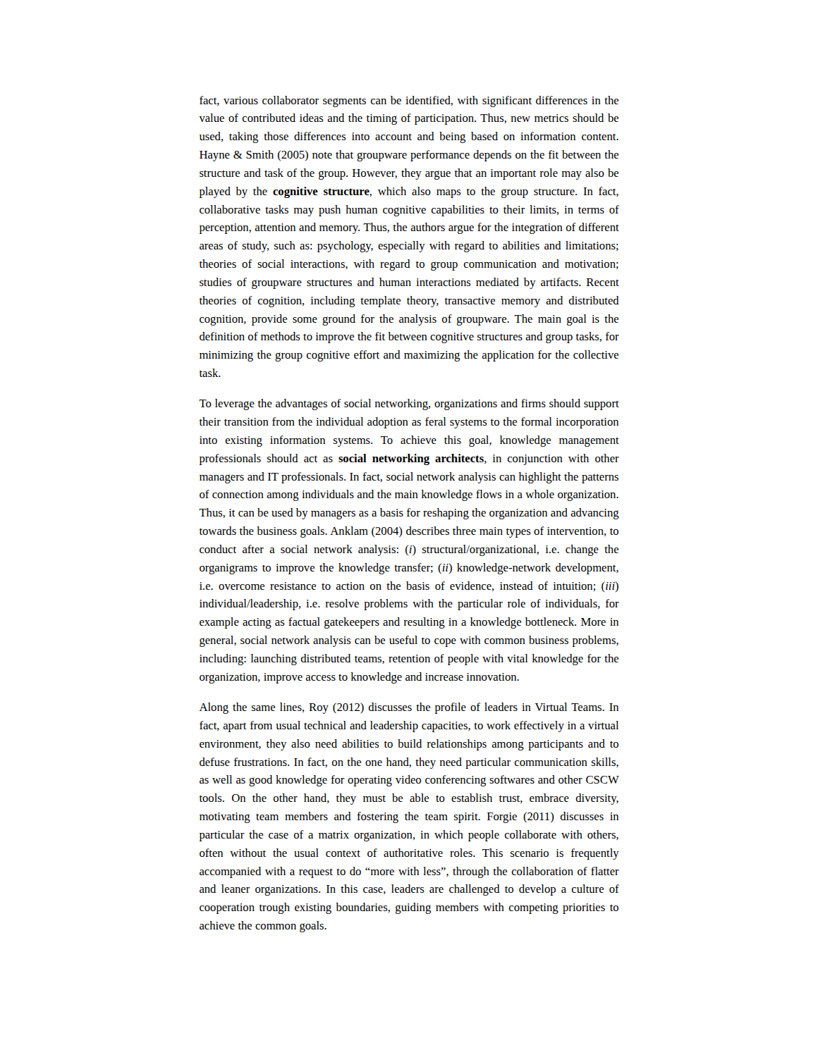fact, various collaborator segments can be identified, with significant differences in the value of contributed ideas and the timing of participation. Thus, new metrics should be used, taking those differences into account and being based on information content. Hayne & Smith (2005) note that groupware performance depends on the fit between the structure and task of the group. However, they argue that an important role may also be played by the cognitive structure, which also maps to the group structure. In fact, collaborative tasks may push human cognitive capabilities to their limits, in terms of perception, attention and memory. Thus, the authors argue for the integration of different areas of study, such as: psychology, especially with regard to abilities and limitations; theories of social interactions, with regard to group communication and motivation; studies of groupware structures and human interactions mediated by artifacts. Recent theories of cognition, including template theory, transactive memory and distributed cognition, provide some ground for the analysis of groupware. The main goal is the definition of methods to improve the fit between cognitive structures and group tasks, for minimizing the group cognitive effort and maximizing the application for the collective task.
To leverage the advantages of social networking, organizations and firms should support their transition from the individual adoption as feral systems to the formal incorporation into existing information systems. To achieve this goal, knowledge management professionals should act as social networking architects, in conjunction with other managers and IT professionals. In fact, social network analysis can highlight the patterns of connection among individuals and the main knowledge flows in a whole organization. Thus, it can be used by managers as a basis for reshaping the organization and advancing towards the business goals. Anklam (2004) describes three main types of intervention, to conduct after a social network analysis: (i) structural/organizational, i.e. change the organigrams to improve the knowledge transfer; (ii) knowledge-network development, i.e. overcome resistance to action on the basis of evidence, instead of intuition; (iii) individual/leadership, i.e. resolve problems with the particular role of individuals, for example acting as factual gatekeepers and resulting in a knowledge bottleneck. More in general, social network analysis can be useful to cope with common business problems, including: launching distributed teams, retention of people with vital knowledge for the organization, improve access to knowledge and increase innovation.
Along the same lines, Roy (2012) discusses the profile of leaders in Virtual Teams. In fact, apart from usual technical and leadership capacities, to work effectively in a virtual environment, they also need abilities to build relationships among participants and to defuse frustrations. In fact, on the one hand, they need particular communication skills, as well as good knowledge for operating video conferencing softwares and other CSCW tools. On the other hand, they must be able to establish trust, embrace diversity, motivating team members and fostering the team spirit. Forgie (2011) discusses in particular the case of a matrix organization, in which people collaborate with others, often without the usual context of authoritative roles. This scenario is frequently accompanied with a request to do “more with less”, through the collaboration of flatter and leaner organizations. In this case, leaders are challenged to develop a culture of cooperation trough existing boundaries, guiding members with competing priorities to achieve the common goals.